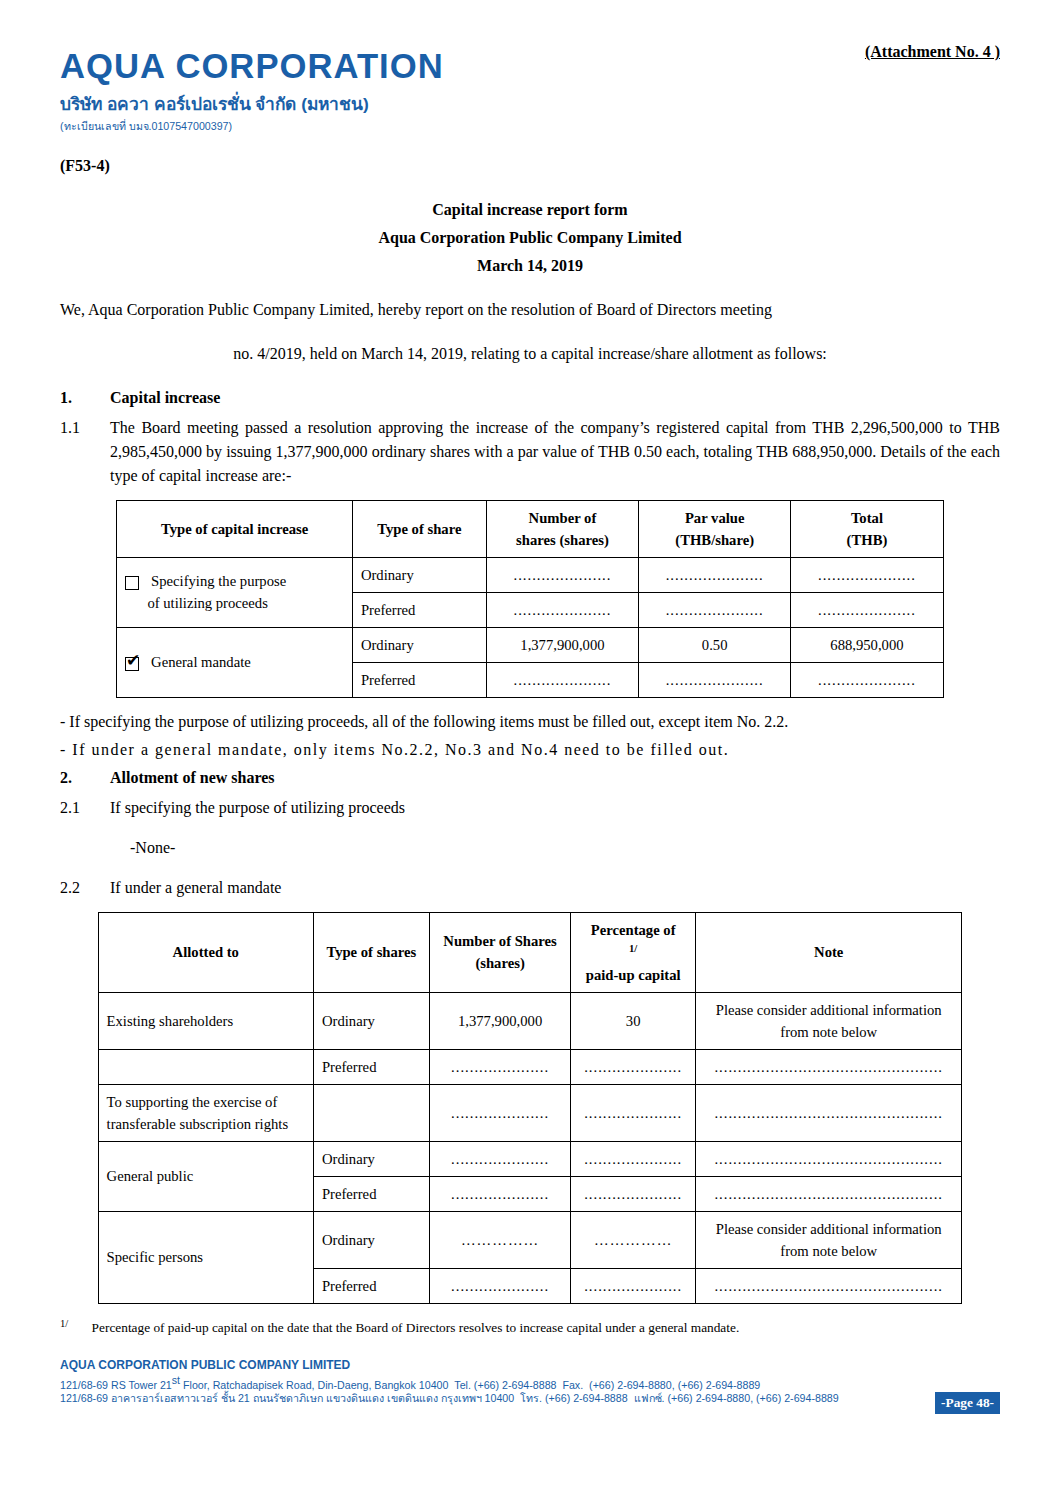AQUA CORPORATION
บริษัท อควา คอร์เปอเรชั่น จำกัด (มหาชน)
(ทะเบียนเลขที่ บมจ.0107547000397)
(Attachment No. 4 )
(F53-4)
Capital increase report form
Aqua Corporation Public Company Limited
March 14, 2019
We, Aqua Corporation Public Company Limited, hereby report on the resolution of Board of Directors meeting
no. 4/2019, held on March 14, 2019, relating to a capital increase/share allotment as follows:
1.
Capital increase
1.1
The Board meeting passed a resolution approving the increase of the company’s registered capital from THB 2,296,500,000 to THB 2,985,450,000 by issuing 1,377,900,000 ordinary shares with a par value of THB 0.50 each, totaling THB 688,950,000. Details of the each type of capital increase are:-
| Type of capital increase | Type of share | Number of shares (shares) | Par value (THB/share) | Total (THB) |
| --- | --- | --- | --- | --- |
| Specifying the purpose of utilizing proceeds | Ordinary | ..................... | ..................... | ..................... |
| Preferred | ..................... | ..................... | ..................... |
| General mandate | Ordinary | 1,377,900,000 | 0.50 | 688,950,000 |
| Preferred | ..................... | ..................... | ..................... |
- If specifying the purpose of utilizing proceeds, all of the following items must be filled out, except item No. 2.2.
- If under a general mandate, only items No.2.2, No.3 and No.4 need to be filled out.
2.
Allotment of new shares
2.1
If specifying the purpose of utilizing proceeds
-None-
2.2
If under a general mandate
| Allotted to | Type of shares | Number of Shares (shares) | Percentage of 1/ paid-up capital | Note |
| --- | --- | --- | --- | --- |
| Existing shareholders | Ordinary | 1,377,900,000 | 30 | Please consider additional information from note below |
| | Preferred | ..................... | ..................... | ................................................. |
| To supporting the exercise of transferable subscription rights | | ..................... | ..................... | ................................................. |
| General public | Ordinary | ..................... | ..................... | ................................................. |
| Preferred | ..................... | ..................... | ................................................. |
| Specific persons | Ordinary | …………… | …………… | Please consider additional information from note below |
| Preferred | ..................... | ..................... | ................................................. |
1/ Percentage of paid-up capital on the date that the Board of Directors resolves to increase capital under a general mandate.
AQUA CORPORATION PUBLIC COMPANY LIMITED
121/68-69 RS Tower 21st Floor, Ratchadapisek Road, Din-Daeng, Bangkok 10400 Tel. (+66) 2-694-8888 Fax. (+66) 2-694-8880, (+66) 2-694-8889
121/68-69 อาคารอาร์เอสทาวเวอร์ ชั้น 21 ถนนรัชดาภิเษก แขวงดินแดง เขตดินแดง กรุงเทพฯ 10400 โทร. (+66) 2-694-8888 แฟกซ์. (+66) 2-694-8880, (+66) 2-694-8889
-Page 48-